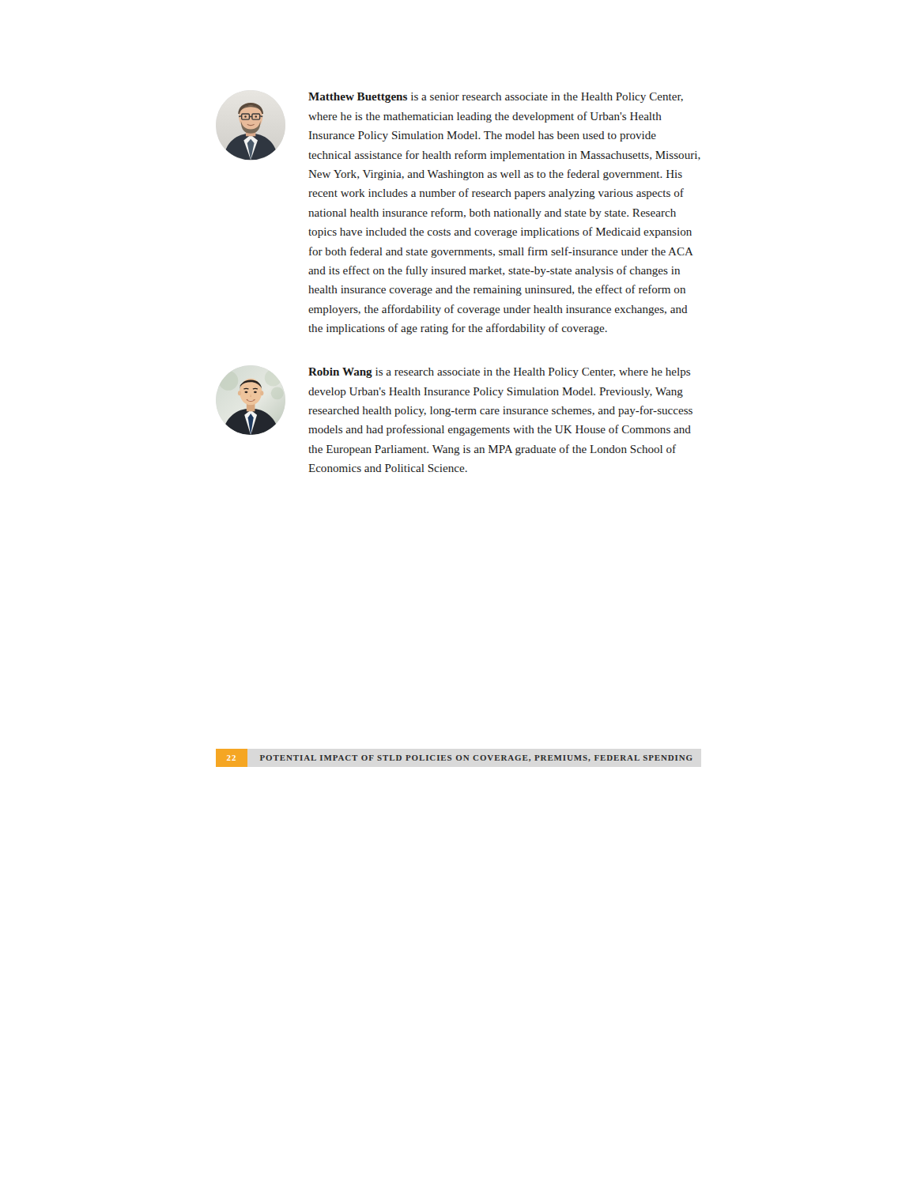Matthew Buettgens is a senior research associate in the Health Policy Center, where he is the mathematician leading the development of Urban's Health Insurance Policy Simulation Model. The model has been used to provide technical assistance for health reform implementation in Massachusetts, Missouri, New York, Virginia, and Washington as well as to the federal government. His recent work includes a number of research papers analyzing various aspects of national health insurance reform, both nationally and state by state. Research topics have included the costs and coverage implications of Medicaid expansion for both federal and state governments, small firm self-insurance under the ACA and its effect on the fully insured market, state-by-state analysis of changes in health insurance coverage and the remaining uninsured, the effect of reform on employers, the affordability of coverage under health insurance exchanges, and the implications of age rating for the affordability of coverage.
Robin Wang is a research associate in the Health Policy Center, where he helps develop Urban's Health Insurance Policy Simulation Model. Previously, Wang researched health policy, long-term care insurance schemes, and pay-for-success models and had professional engagements with the UK House of Commons and the European Parliament. Wang is an MPA graduate of the London School of Economics and Political Science.
22
Potential Impact of STLD Policies on Coverage, Premiums, Federal Spending